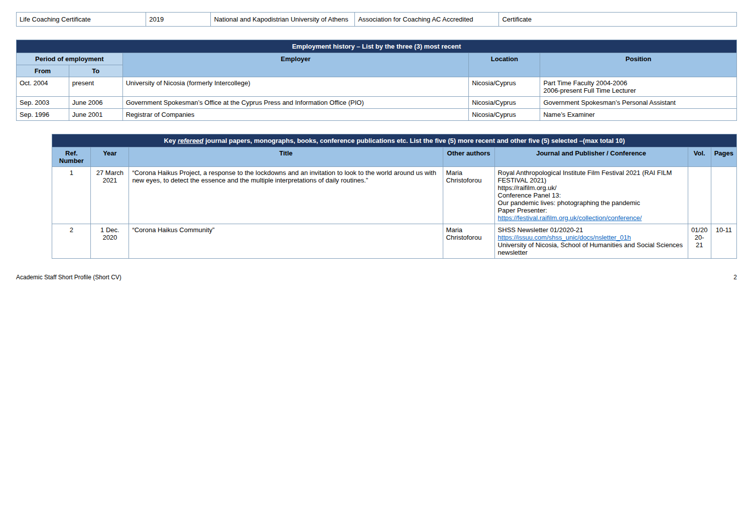| Life Coaching Certificate | 2019 | National and Kapodistrian University of Athens | Association for Coaching AC Accredited | Certificate |
| Employment history – List by the three (3) most recent |
| Period of employment | Employer | Location | Position |
| From | To |
| Oct. 2004 | present | University of Nicosia (formerly Intercollege) | Nicosia/Cyprus | Part Time Faculty 2004-2006 2006-present Full Time Lecturer |
| Sep. 2003 | June 2006 | Government Spokesman’s Office at the Cyprus Press and Information Office (PIO) | Nicosia/Cyprus | Government Spokesman’s Personal Assistant |
| Sep. 1996 | June 2001 | Registrar of Companies | Nicosia/Cyprus | Name’s Examiner |
| | Key refereed journal papers, monographs, books, conference publications etc. List the five (5) more recent and other five (5) selected –(max total 10) |
| | Ref. Number | Year | Title | Other authors | Journal and Publisher / Conference | Vol. | Pages |
| | 1 | 27 March 2021 | “Corona Haikus Project, a response to the lockdowns and an invitation to look to the world around us with new eyes, to detect the essence and the multiple interpretations of daily routines.” | Maria Christoforou | Royal Anthropological Institute Film Festival 2021 (RAI FILM FESTIVAL 2021) https://raifilm.org.uk/ Conference Panel 13: Our pandemic lives: photographing the pandemic Paper Presenter: https://festival.raifilm.org.uk/collection/conference/ | | |
| | 2 | 1 Dec. 2020 | “Corona Haikus Community” | Maria Christoforou | SHSS Newsletter 01/2020-21 https://issuu.com/shss_unic/docs/nsletter_01h University of Nicosia, School of Humanities and Social Sciences newsletter | 01/20 20-21 | 10-11 |
Academic Staff Short Profile (Short CV) 2